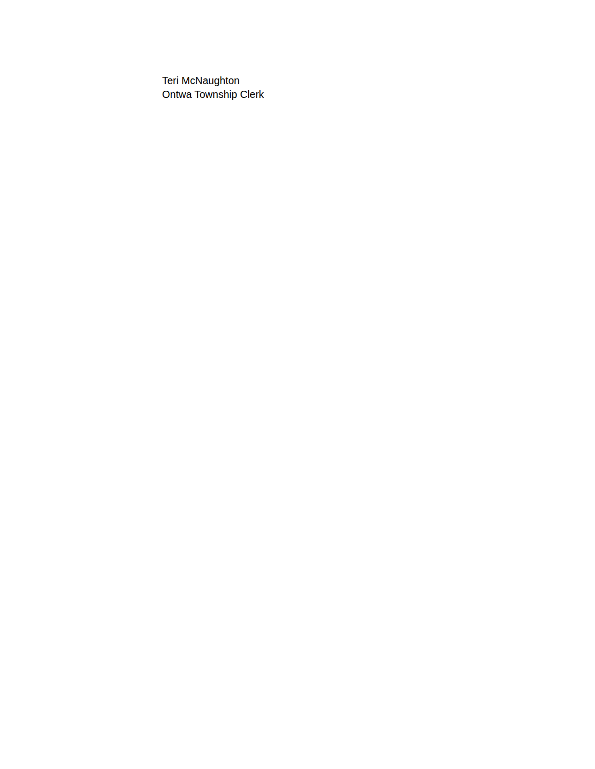Teri McNaughton
Ontwa Township Clerk